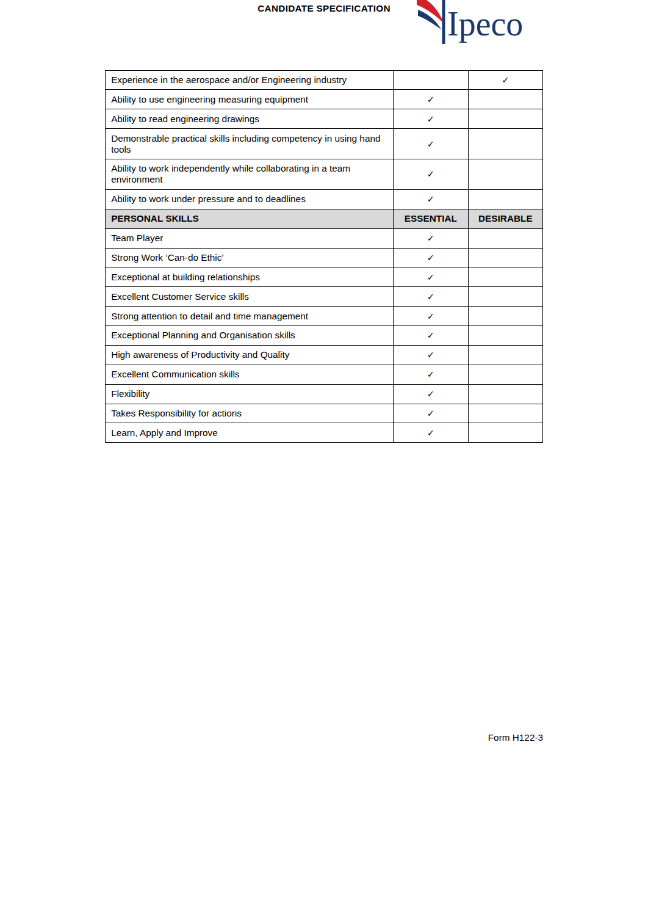CANDIDATE SPECIFICATION
Ipeco
| Experience in the aerospace and/or Engineering industry | | ✓ |
| Ability to use engineering measuring equipment | ✓ | |
| Ability to read engineering drawings | ✓ | |
| Demonstrable practical skills including competency in using hand tools | ✓ | |
| Ability to work independently while collaborating in a team environment | ✓ | |
| Ability to work under pressure and to deadlines | ✓ | |
| PERSONAL SKILLS | ESSENTIAL | DESIRABLE |
| Team Player | ✓ | |
| Strong Work ‘Can-do Ethic’ | ✓ | |
| Exceptional at building relationships | ✓ | |
| Excellent Customer Service skills | ✓ | |
| Strong attention to detail and time management | ✓ | |
| Exceptional Planning and Organisation skills | ✓ | |
| High awareness of Productivity and Quality | ✓ | |
| Excellent Communication skills | ✓ | |
| Flexibility | ✓ | |
| Takes Responsibility for actions | ✓ | |
| Learn, Apply and Improve | ✓ | |
Form H122-3